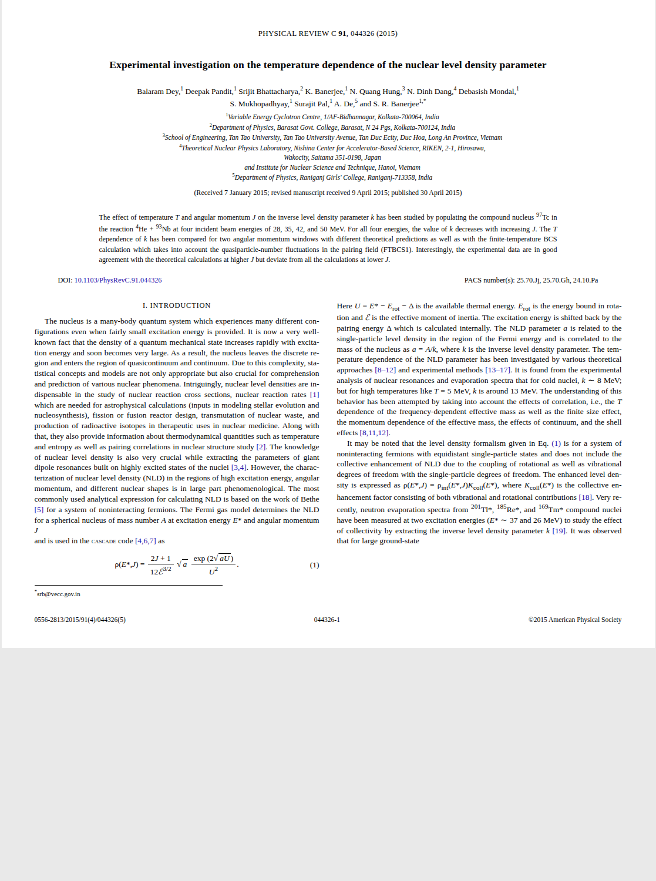PHYSICAL REVIEW C 91, 044326 (2015)
Experimental investigation on the temperature dependence of the nuclear level density parameter
Balaram Dey,1 Deepak Pandit,1 Srijit Bhattacharya,2 K. Banerjee,1 N. Quang Hung,3 N. Dinh Dang,4 Debasish Mondal,1
S. Mukhopadhyay,1 Surajit Pal,1 A. De,5 and S. R. Banerjee1,*
1Variable Energy Cyclotron Centre, 1/AF-Bidhannagar, Kolkata-700064, India
2Department of Physics, Barasat Govt. College, Barasat, N 24 Pgs, Kolkata-700124, India
3School of Engineering, Tan Tao University, Tan Tao University Avenue, Tan Duc Ecity, Duc Hoa, Long An Province, Vietnam
4Theoretical Nuclear Physics Laboratory, Nishina Center for Accelerator-Based Science, RIKEN, 2-1, Hirosawa,
Wakocity, Saitama 351-0198, Japan
and Institute for Nuclear Science and Technique, Hanoi, Vietnam
5Department of Physics, Raniganj Girls' College, Raniganj-713358, India
(Received 7 January 2015; revised manuscript received 9 April 2015; published 30 April 2015)
The effect of temperature T and angular momentum J on the inverse level density parameter k has been studied by populating the compound nucleus 97Tc in the reaction 4He + 93Nb at four incident beam energies of 28, 35, 42, and 50 MeV. For all four energies, the value of k decreases with increasing J. The T dependence of k has been compared for two angular momentum windows with different theoretical predictions as well as with the finite-temperature BCS calculation which takes into account the quasiparticle-number fluctuations in the pairing field (FTBCS1). Interestingly, the experimental data are in good agreement with the theoretical calculations at higher J but deviate from all the calculations at lower J.
DOI: 10.1103/PhysRevC.91.044326 PACS number(s): 25.70.Jj, 25.70.Gh, 24.10.Pa
I. INTRODUCTION
The nucleus is a many-body quantum system which experiences many different configurations even when fairly small excitation energy is provided. It is now a very well-known fact that the density of a quantum mechanical state increases rapidly with excitation energy and soon becomes very large. As a result, the nucleus leaves the discrete region and enters the region of quasicontinuum and continuum. Due to this complexity, statistical concepts and models are not only appropriate but also crucial for comprehension and prediction of various nuclear phenomena. Intriguingly, nuclear level densities are indispensable in the study of nuclear reaction cross sections, nuclear reaction rates [1] which are needed for astrophysical calculations (inputs in modeling stellar evolution and nucleosynthesis), fission or fusion reactor design, transmutation of nuclear waste, and production of radioactive isotopes in therapeutic uses in nuclear medicine. Along with that, they also provide information about thermodynamical quantities such as temperature and entropy as well as pairing correlations in nuclear structure study [2]. The knowledge of nuclear level density is also very crucial while extracting the parameters of giant dipole resonances built on highly excited states of the nuclei [3,4]. However, the characterization of nuclear level density (NLD) in the regions of high excitation energy, angular momentum, and different nuclear shapes is in large part phenomenological. The most commonly used analytical expression for calculating NLD is based on the work of Bethe [5] for a system of noninteracting fermions. The Fermi gas model determines the NLD for a spherical nucleus of mass number A at excitation energy E* and angular momentum J
and is used in the cascade code [4,6,7] as
ρ(E*,J) = 2J + 112ℰ3/2 √a exp (2√aU) U2. (1)
Here U = E* − Erot − Δ is the available thermal energy. Erot is the energy bound in rotation and ℰ is the effective moment of inertia. The excitation energy is shifted back by the pairing energy Δ which is calculated internally. The NLD parameter a is related to the single-particle level density in the region of the Fermi energy and is correlated to the mass of the nucleus as a = A/k, where k is the inverse level density parameter. The temperature dependence of the NLD parameter has been investigated by various theoretical approaches [8–12] and experimental methods [13–17]. It is found from the experimental analysis of nuclear resonances and evaporation spectra that for cold nuclei, k ∼ 8 MeV; but for high temperatures like T = 5 MeV, k is around 13 MeV. The understanding of this behavior has been attempted by taking into account the effects of correlation, i.e., the T dependence of the frequency-dependent effective mass as well as the finite size effect, the momentum dependence of the effective mass, the effects of continuum, and the shell effects [8,11,12].
It may be noted that the level density formalism given in Eq. (1) is for a system of noninteracting fermions with equidistant single-particle states and does not include the collective enhancement of NLD due to the coupling of rotational as well as vibrational degrees of freedom with the single-particle degrees of freedom. The enhanced level density is expressed as ρ(E*,J) = ρint(E*,J)Kcoll(E*), where Kcoll(E*) is the collective enhancement factor consisting of both vibrational and rotational contributions [18]. Very recently, neutron evaporation spectra from 201Tl*, 185Re*, and 169Tm* compound nuclei have been measured at two excitation energies (E* ∼ 37 and 26 MeV) to study the effect of collectivity by extracting the inverse level density parameter k [19]. It was observed that for large ground-state
*srb@vecc.gov.in
0556-2813/2015/91(4)/044326(5) 044326-1 ©2015 American Physical Society